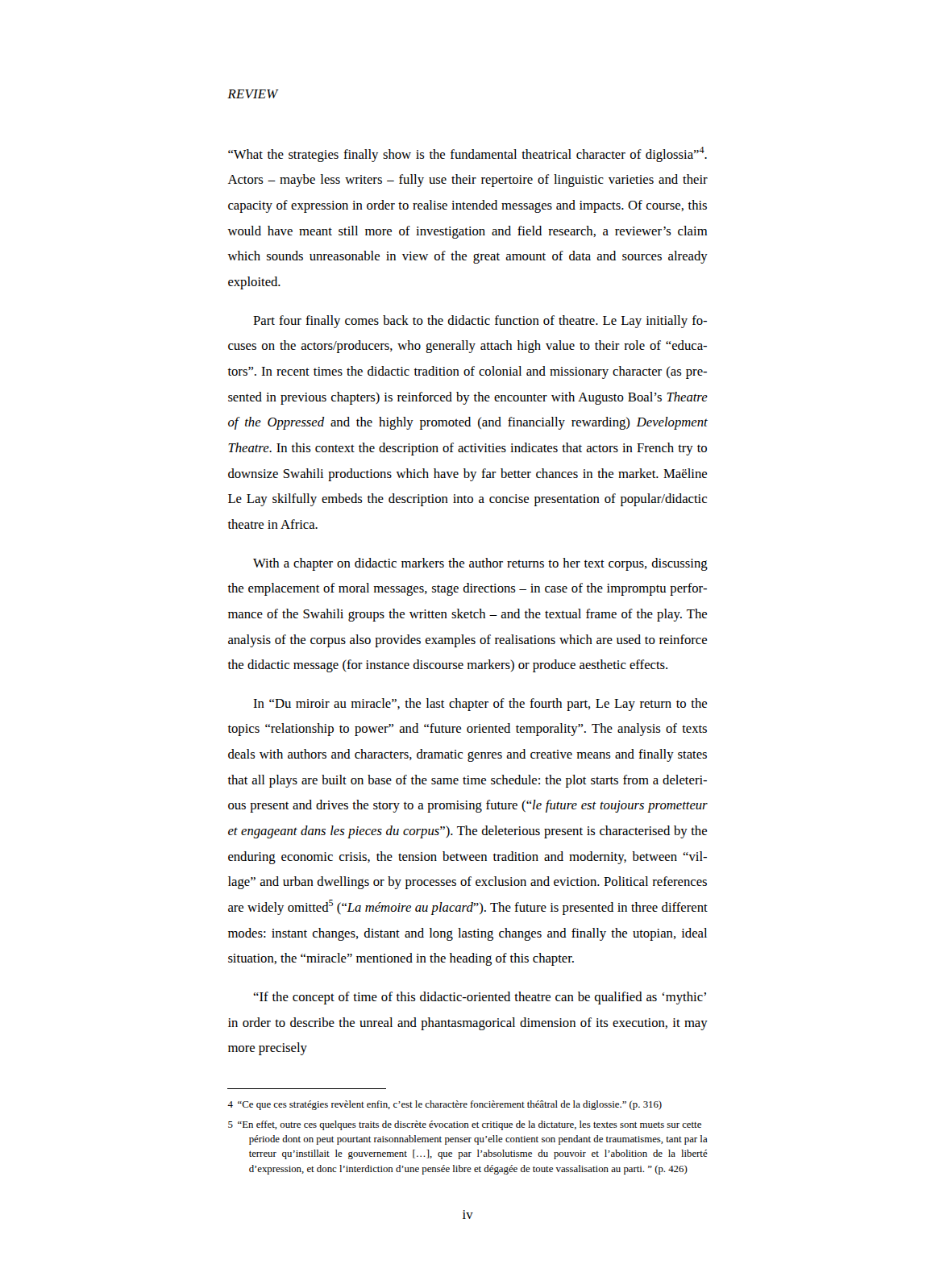REVIEW
“What the strategies finally show is the fundamental theatrical character of diglossia”4. Actors – maybe less writers – fully use their repertoire of linguistic varieties and their capacity of expression in order to realise intended messages and impacts. Of course, this would have meant still more of investigation and field research, a reviewer’s claim which sounds unreasonable in view of the great amount of data and sources already exploited.
Part four finally comes back to the didactic function of theatre. Le Lay initially focuses on the actors/producers, who generally attach high value to their role of “educators”. In recent times the didactic tradition of colonial and missionary character (as presented in previous chapters) is reinforced by the encounter with Augusto Boal’s Theatre of the Oppressed and the highly promoted (and financially rewarding) Development Theatre. In this context the description of activities indicates that actors in French try to downsize Swahili productions which have by far better chances in the market. Maëline Le Lay skilfully embeds the description into a concise presentation of popular/didactic theatre in Africa.
With a chapter on didactic markers the author returns to her text corpus, discussing the emplacement of moral messages, stage directions – in case of the impromptu performance of the Swahili groups the written sketch – and the textual frame of the play. The analysis of the corpus also provides examples of realisations which are used to reinforce the didactic message (for instance discourse markers) or produce aesthetic effects.
In “Du miroir au miracle”, the last chapter of the fourth part, Le Lay return to the topics “relationship to power” and “future oriented temporality”. The analysis of texts deals with authors and characters, dramatic genres and creative means and finally states that all plays are built on base of the same time schedule: the plot starts from a deleterious present and drives the story to a promising future (“le future est toujours prometteur et engageant dans les pieces du corpus”). The deleterious present is characterised by the enduring economic crisis, the tension between tradition and modernity, between “village” and urban dwellings or by processes of exclusion and eviction. Political references are widely omitted5 (“La mémoire au placard”). The future is presented in three different modes: instant changes, distant and long lasting changes and finally the utopian, ideal situation, the “miracle” mentioned in the heading of this chapter.
“If the concept of time of this didactic-oriented theatre can be qualified as ‘mythic’ in order to describe the unreal and phantasmagorical dimension of its execution, it may more precisely
4
“Ce que ces stratégies revèlent enfin, c’est le charactère foncièrement théâtral de la diglossie.” (p. 316)
5
“En effet, outre ces quelques traits de discrète évocation et critique de la dictature, les textes sont muets sur cette
période dont on peut pourtant raisonnablement penser qu’elle contient son pendant de traumatismes, tant par la terreur qu’instillait le gouvernement […], que par l’absolutisme du pouvoir et l’abolition de la liberté d’expression, et donc l’interdiction d’une pensée libre et dégagée de toute vassalisation au parti. ” (p. 426)
iv